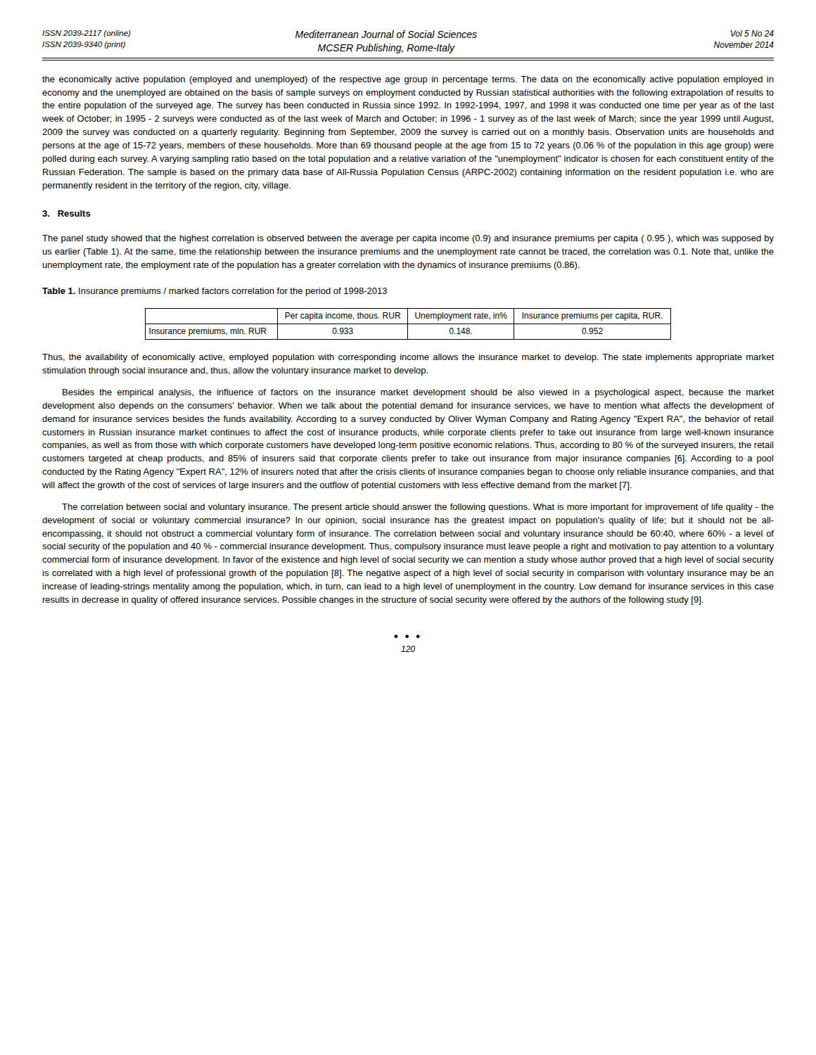| ISSN 2039-2117 (online) ISSN 2039-9340 (print) | Mediterranean Journal of Social Sciences MCSER Publishing, Rome-Italy | Vol 5 No 24 November 2014 |
the economically active population (employed and unemployed) of the respective age group in percentage terms. The data on the economically active population employed in economy and the unemployed are obtained on the basis of sample surveys on employment conducted by Russian statistical authorities with the following extrapolation of results to the entire population of the surveyed age. The survey has been conducted in Russia since 1992. In 1992-1994, 1997, and 1998 it was conducted one time per year as of the last week of October; in 1995 - 2 surveys were conducted as of the last week of March and October; in 1996 - 1 survey as of the last week of March; since the year 1999 until August, 2009 the survey was conducted on a quarterly regularity. Beginning from September, 2009 the survey is carried out on a monthly basis. Observation units are households and persons at the age of 15-72 years, members of these households. More than 69 thousand people at the age from 15 to 72 years (0.06 % of the population in this age group) were polled during each survey. A varying sampling ratio based on the total population and a relative variation of the "unemployment" indicator is chosen for each constituent entity of the Russian Federation. The sample is based on the primary data base of All-Russia Population Census (ARPC-2002) containing information on the resident population i.e. who are permanently resident in the territory of the region, city, village.
3. Results
The panel study showed that the highest correlation is observed between the average per capita income (0.9) and insurance premiums per capita ( 0.95 ), which was supposed by us earlier (Table 1). At the same, time the relationship between the insurance premiums and the unemployment rate cannot be traced, the correlation was 0.1. Note that, unlike the unemployment rate, the employment rate of the population has a greater correlation with the dynamics of insurance premiums (0.86).
Table 1. Insurance premiums / marked factors correlation for the period of 1998-2013
| | Per capita income, thous. RUR | Unemployment rate, in% | Insurance premiums per capita, RUR. |
| Insurance premiums, mln. RUR | 0.933 | 0.148. | 0.952 |
Thus, the availability of economically active, employed population with corresponding income allows the insurance market to develop. The state implements appropriate market stimulation through social insurance and, thus, allow the voluntary insurance market to develop.
Besides the empirical analysis, the influence of factors on the insurance market development should be also viewed in a psychological aspect, because the market development also depends on the consumers' behavior. When we talk about the potential demand for insurance services, we have to mention what affects the development of demand for insurance services besides the funds availability. According to a survey conducted by Oliver Wyman Company and Rating Agency "Expert RA", the behavior of retail customers in Russian insurance market continues to affect the cost of insurance products, while corporate clients prefer to take out insurance from large well-known insurance companies, as well as from those with which corporate customers have developed long-term positive economic relations. Thus, according to 80 % of the surveyed insurers, the retail customers targeted at cheap products, and 85% of insurers said that corporate clients prefer to take out insurance from major insurance companies [6]. According to a pool conducted by the Rating Agency "Expert RA", 12% of insurers noted that after the crisis clients of insurance companies began to choose only reliable insurance companies, and that will affect the growth of the cost of services of large insurers and the outflow of potential customers with less effective demand from the market [7].
The correlation between social and voluntary insurance. The present article should answer the following questions. What is more important for improvement of life quality - the development of social or voluntary commercial insurance? In our opinion, social insurance has the greatest impact on population's quality of life; but it should not be all-encompassing, it should not obstruct a commercial voluntary form of insurance. The correlation between social and voluntary insurance should be 60:40, where 60% - a level of social security of the population and 40 % - commercial insurance development. Thus, compulsory insurance must leave people a right and motivation to pay attention to a voluntary commercial form of insurance development. In favor of the existence and high level of social security we can mention a study whose author proved that a high level of social security is correlated with a high level of professional growth of the population [8]. The negative aspect of a high level of social security in comparison with voluntary insurance may be an increase of leading-strings mentality among the population, which, in turn, can lead to a high level of unemployment in the country. Low demand for insurance services in this case results in decrease in quality of offered insurance services. Possible changes in the structure of social security were offered by the authors of the following study [9].
● ● ●
120